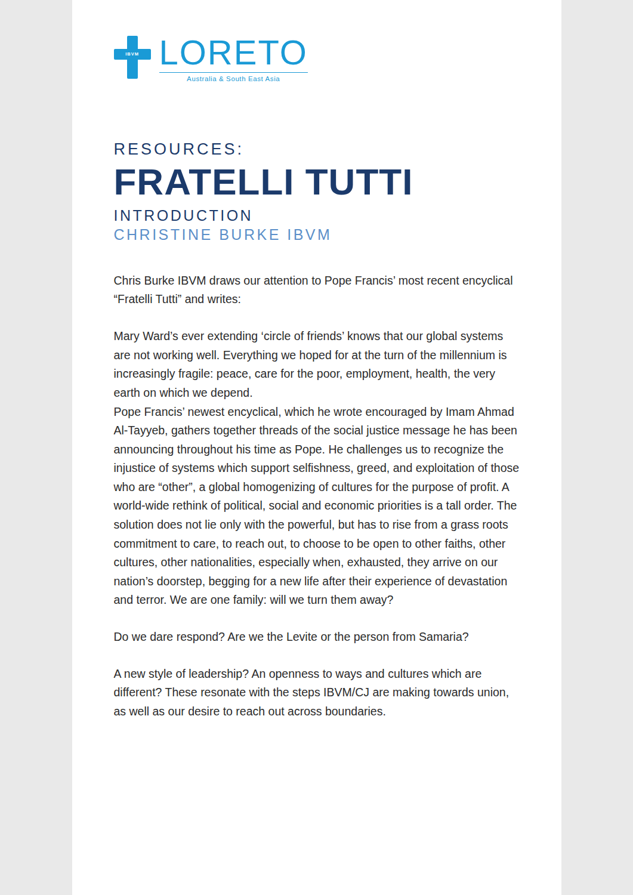IBVM
LORETO Australia & South East Asia
Resources:
Fratelli Tutti
Introduction
Christine Burke IBVM
Chris Burke IBVM draws our attention to Pope Francis’ most recent encyclical “Fratelli Tutti” and writes:
Mary Ward’s ever extending ‘circle of friends’ knows that our global systems are not working well. Everything we hoped for at the turn of the millennium is increasingly fragile: peace, care for the poor, employment, health, the very earth on which we depend.
Pope Francis’ newest encyclical, which he wrote encouraged by Imam Ahmad Al-Tayyeb, gathers together threads of the social justice message he has been announcing throughout his time as Pope. He challenges us to recognize the injustice of systems which support selfishness, greed, and exploitation of those who are “other”, a global homogenizing of cultures for the purpose of profit. A world-wide rethink of political, social and economic priorities is a tall order. The solution does not lie only with the powerful, but has to rise from a grass roots commitment to care, to reach out, to choose to be open to other faiths, other cultures, other nationalities, especially when, exhausted, they arrive on our nation’s doorstep, begging for a new life after their experience of devastation and terror. We are one family: will we turn them away?
Do we dare respond? Are we the Levite or the person from Samaria?
A new style of leadership? An openness to ways and cultures which are different? These resonate with the steps IBVM/CJ are making towards union, as well as our desire to reach out across boundaries.